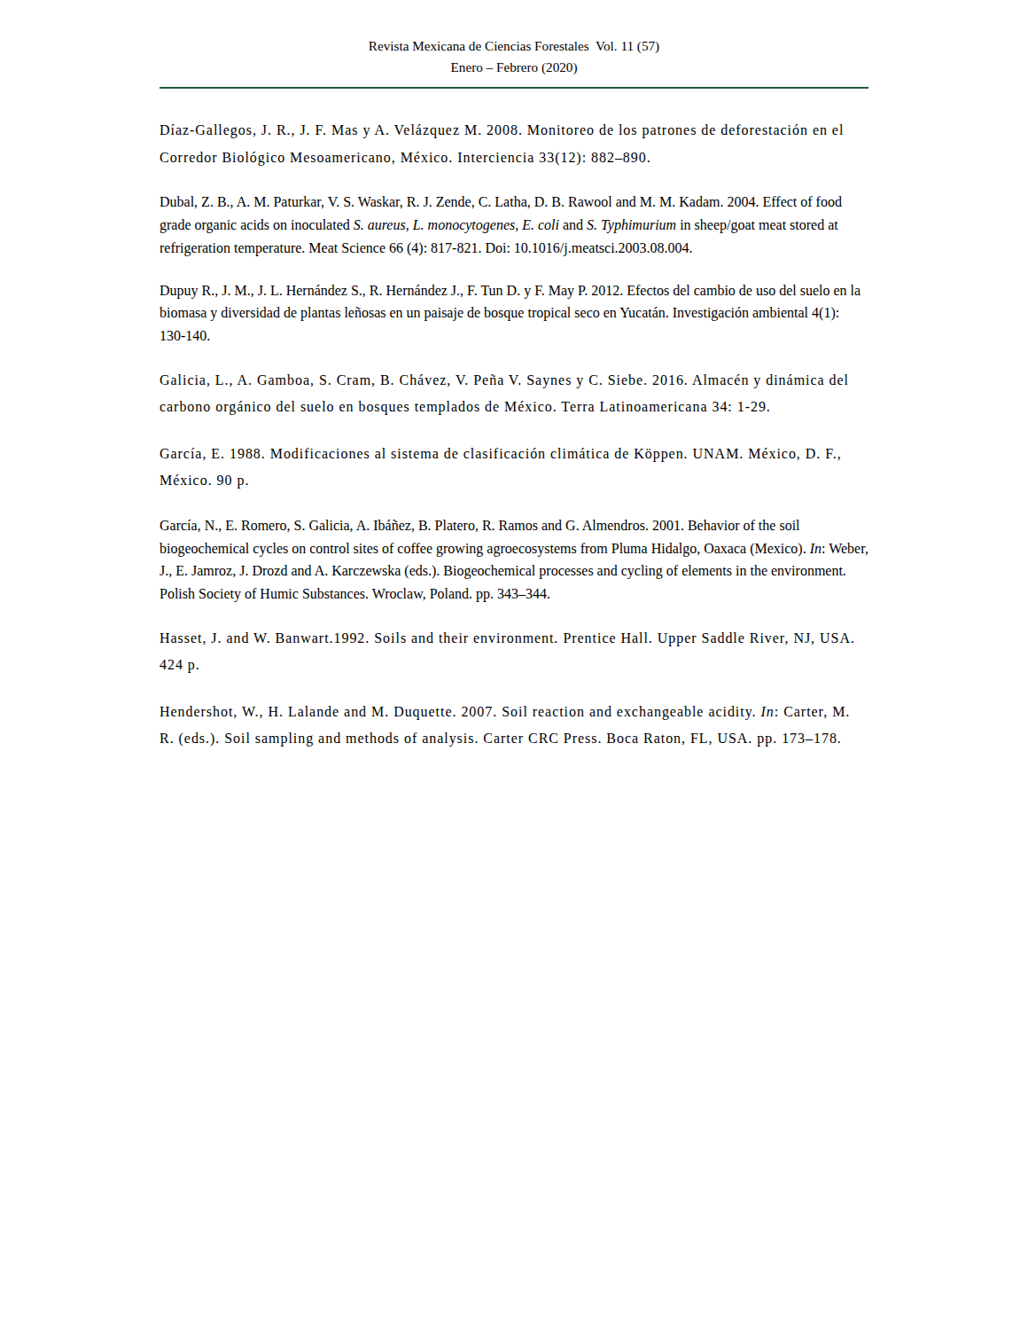Revista Mexicana de Ciencias Forestales Vol. 11 (57)
Enero – Febrero (2020)
Díaz-Gallegos, J. R., J. F. Mas y A. Velázquez M. 2008. Monitoreo de los patrones de deforestación en el Corredor Biológico Mesoamericano, México. Interciencia 33(12): 882–890.
Dubal, Z. B., A. M. Paturkar, V. S. Waskar, R. J. Zende, C. Latha, D. B. Rawool and M. M. Kadam. 2004. Effect of food grade organic acids on inoculated S. aureus, L. monocytogenes, E. coli and S. Typhimurium in sheep/goat meat stored at refrigeration temperature. Meat Science 66 (4): 817-821. Doi: 10.1016/j.meatsci.2003.08.004.
Dupuy R., J. M., J. L. Hernández S., R. Hernández J., F. Tun D. y F. May P. 2012. Efectos del cambio de uso del suelo en la biomasa y diversidad de plantas leñosas en un paisaje de bosque tropical seco en Yucatán. Investigación ambiental 4(1): 130-140.
Galicia, L., A. Gamboa, S. Cram, B. Chávez, V. Peña V. Saynes y C. Siebe. 2016. Almacén y dinámica del carbono orgánico del suelo en bosques templados de México. Terra Latinoamericana 34: 1-29.
García, E. 1988. Modificaciones al sistema de clasificación climática de Köppen. UNAM. México, D. F., México. 90 p.
García, N., E. Romero, S. Galicia, A. Ibáñez, B. Platero, R. Ramos and G. Almendros. 2001. Behavior of the soil biogeochemical cycles on control sites of coffee growing agroecosystems from Pluma Hidalgo, Oaxaca (Mexico). In: Weber, J., E. Jamroz, J. Drozd and A. Karczewska (eds.). Biogeochemical processes and cycling of elements in the environment. Polish Society of Humic Substances. Wroclaw, Poland. pp. 343–344.
Hasset, J. and W. Banwart.1992. Soils and their environment. Prentice Hall. Upper Saddle River, NJ, USA. 424 p.
Hendershot, W., H. Lalande and M. Duquette. 2007. Soil reaction and exchangeable acidity. In: Carter, M. R. (eds.). Soil sampling and methods of analysis. Carter CRC Press. Boca Raton, FL, USA. pp. 173–178.